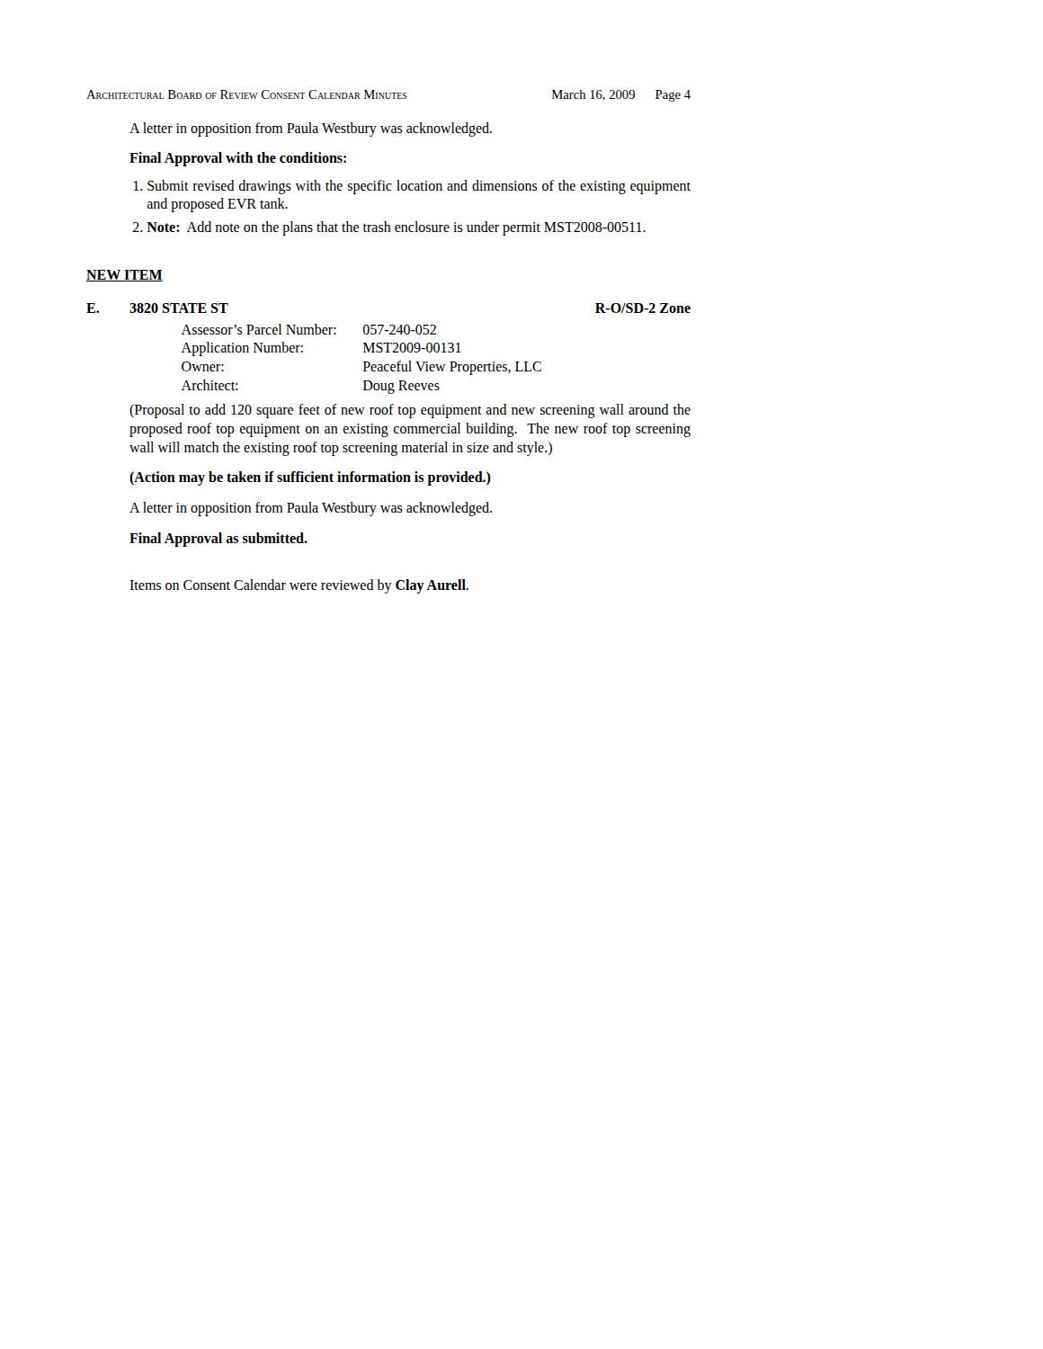Architectural Board of Review Consent Calendar Minutes
March 16, 2009
Page 4
A letter in opposition from Paula Westbury was acknowledged.
Final Approval with the conditions:
Submit revised drawings with the specific location and dimensions of the existing equipment and proposed EVR tank.
Note: Add note on the plans that the trash enclosure is under permit MST2008-00511.
NEW ITEM
E.
3820 STATE ST
R-O/SD-2 Zone
Assessor’s Parcel Number:
057-240-052
Application Number:
MST2009-00131
Owner:
Peaceful View Properties, LLC
Architect:
Doug Reeves
(Proposal to add 120 square feet of new roof top equipment and new screening wall around the proposed roof top equipment on an existing commercial building. The new roof top screening wall will match the existing roof top screening material in size and style.)
(Action may be taken if sufficient information is provided.)
A letter in opposition from Paula Westbury was acknowledged.
Final Approval as submitted.
Items on Consent Calendar were reviewed by Clay Aurell.